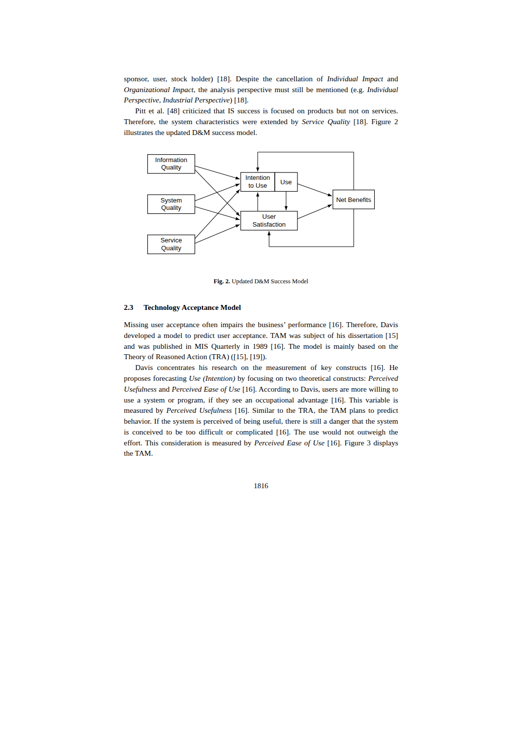sponsor, user, stock holder) [18]. Despite the cancellation of Individual Impact and Organizational Impact, the analysis perspective must still be mentioned (e.g. Individual Perspective, Industrial Perspective) [18].
Pitt et al. [48] criticized that IS success is focused on products but not on services. Therefore, the system characteristics were extended by Service Quality [18]. Figure 2 illustrates the updated D&M success model.
Information Quality System Quality Service Quality Intention to Use Use User Satisfaction Net Benefits
Fig. 2. Updated D&M Success Model
2.3 Technology Acceptance Model
Missing user acceptance often impairs the business’ performance [16]. Therefore, Davis developed a model to predict user acceptance. TAM was subject of his dissertation [15] and was published in MIS Quarterly in 1989 [16]. The model is mainly based on the Theory of Reasoned Action (TRA) ([15], [19]).
Davis concentrates his research on the measurement of key constructs [16]. He proposes forecasting Use (Intention) by focusing on two theoretical constructs: Perceived Usefulness and Perceived Ease of Use [16]. According to Davis, users are more willing to use a system or program, if they see an occupational advantage [16]. This variable is measured by Perceived Usefulness [16]. Similar to the TRA, the TAM plans to predict behavior. If the system is perceived of being useful, there is still a danger that the system is conceived to be too difficult or complicated [16]. The use would not outweigh the effort. This consideration is measured by Perceived Ease of Use [16]. Figure 3 displays the TAM.
1816